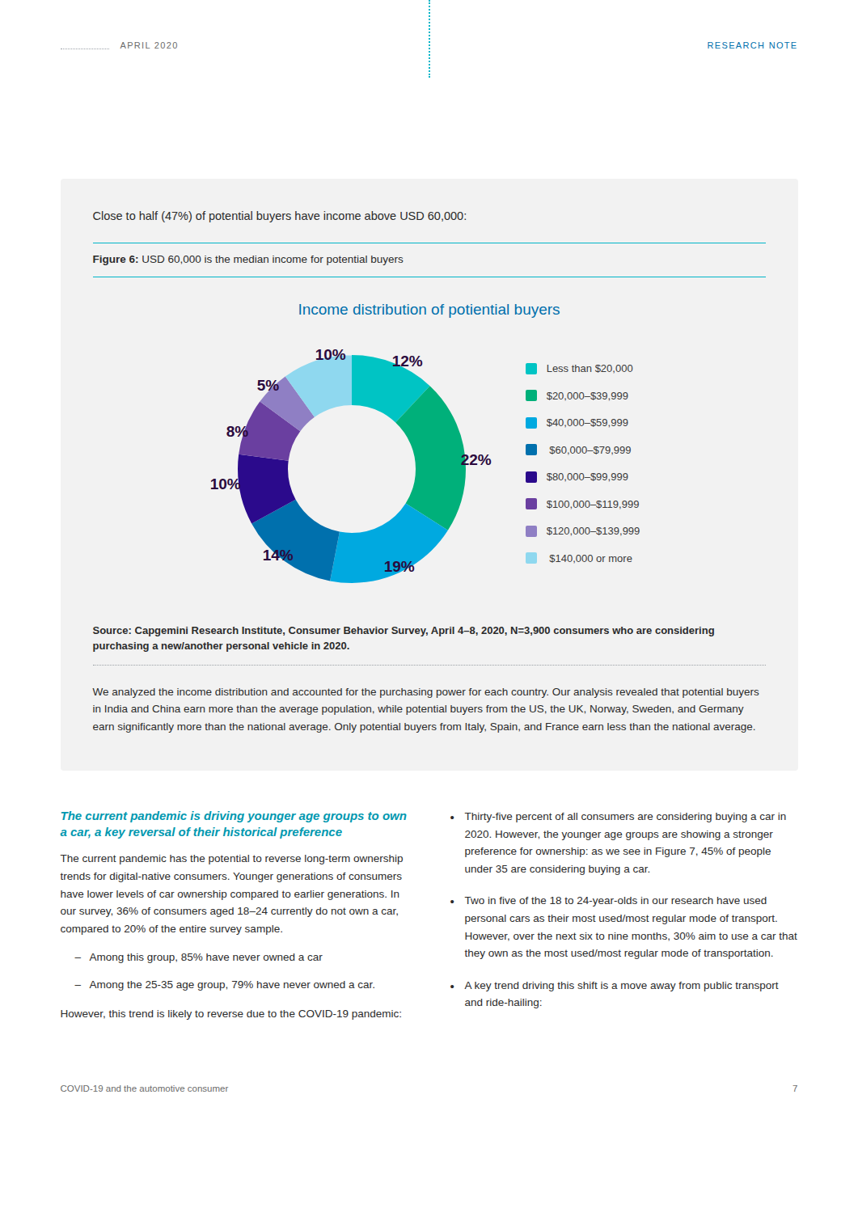April 2020
Research Note
Close to half (47%) of potential buyers have income above USD 60,000:
Figure 6: USD 60,000 is the median income for potential buyers
Income distribution of potiential buyers
Donut built from stroked circle segments. r=110, circumference = 2*pi*110 ≈ 691.15 Segments (clockwise from 12 o'clock): 12,22,19,14,10,8,5,10 12% 22% 19% 14% 10% 8% 5% 10%
Less than $20,000
$20,000–$39,999
$40,000–$59,999
$60,000–$79,999
$80,000–$99,999
$100,000–$119,999
$120,000–$139,999
$140,000 or more
Source: Capgemini Research Institute, Consumer Behavior Survey, April 4–8, 2020, N=3,900 consumers who are considering purchasing a new/another personal vehicle in 2020.
We analyzed the income distribution and accounted for the purchasing power for each country. Our analysis revealed that potential buyers in India and China earn more than the average population, while potential buyers from the US, the UK, Norway, Sweden, and Germany earn significantly more than the national average. Only potential buyers from Italy, Spain, and France earn less than the national average.
The current pandemic is driving younger age groups to own a car, a key reversal of their historical preference
The current pandemic has the potential to reverse long-term ownership trends for digital-native consumers. Younger generations of consumers have lower levels of car ownership compared to earlier generations. In our survey, 36% of consumers aged 18–24 currently do not own a car, compared to 20% of the entire survey sample.
Among this group, 85% have never owned a car
Among the 25-35 age group, 79% have never owned a car.
However, this trend is likely to reverse due to the COVID-19 pandemic:
Thirty-five percent of all consumers are considering buying a car in 2020. However, the younger age groups are showing a stronger preference for ownership: as we see in Figure 7, 45% of people under 35 are considering buying a car.
Two in five of the 18 to 24-year-olds in our research have used personal cars as their most used/most regular mode of transport. However, over the next six to nine months, 30% aim to use a car that they own as the most used/most regular mode of transportation.
A key trend driving this shift is a move away from public transport and ride-hailing:
COVID-19 and the automotive consumer
7